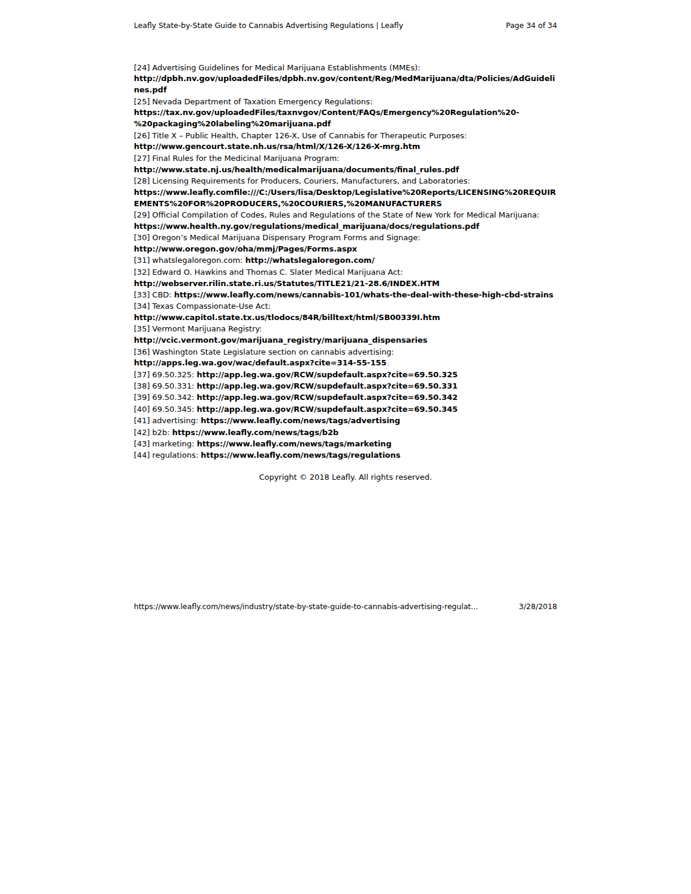Leafly State-by-State Guide to Cannabis Advertising Regulations | Leafly
Page 34 of 34
[24] Advertising Guidelines for Medical Marijuana Establishments (MMEs):
http://dpbh.nv.gov/uploadedFiles/dpbh.nv.gov/content/Reg/MedMarijuana/dta/Policies/AdGuidelines.pdf
[25] Nevada Department of Taxation Emergency Regulations:
https://tax.nv.gov/uploadedFiles/taxnvgov/Content/FAQs/Emergency%20Regulation%20-%20packaging%20labeling%20marijuana.pdf
[26] Title X – Public Health, Chapter 126-X, Use of Cannabis for Therapeutic Purposes:
http://www.gencourt.state.nh.us/rsa/html/X/126-X/126-X-mrg.htm
[27] Final Rules for the Medicinal Marijuana Program:
http://www.state.nj.us/health/medicalmarijuana/documents/final_rules.pdf
[28] Licensing Requirements for Producers, Couriers, Manufacturers, and Laboratories:
https://www.leafly.comfile:///C:/Users/lisa/Desktop/Legislative%20Reports/LICENSING%20REQUIREMENTS%20FOR%20PRODUCERS,%20COURIERS,%20MANUFACTURERS
[29] Official Compilation of Codes, Rules and Regulations of the State of New York for Medical Marijuana:
https://www.health.ny.gov/regulations/medical_marijuana/docs/regulations.pdf
[30] Oregon’s Medical Marijuana Dispensary Program Forms and Signage:
http://www.oregon.gov/oha/mmj/Pages/Forms.aspx
[31] whatslegaloregon.com: http://whatslegaloregon.com/
[32] Edward O. Hawkins and Thomas C. Slater Medical Marijuana Act:
http://webserver.rilin.state.ri.us/Statutes/TITLE21/21-28.6/INDEX.HTM
[33] CBD: https://www.leafly.com/news/cannabis-101/whats-the-deal-with-these-high-cbd-strains
[34] Texas Compassionate-Use Act:
http://www.capitol.state.tx.us/tlodocs/84R/billtext/html/SB00339I.htm
[35] Vermont Marijuana Registry:
http://vcic.vermont.gov/marijuana_registry/marijuana_dispensaries
[36] Washington State Legislature section on cannabis advertising:
http://apps.leg.wa.gov/wac/default.aspx?cite=314-55-155
[37] 69.50.325: http://app.leg.wa.gov/RCW/supdefault.aspx?cite=69.50.325
[38] 69.50.331: http://app.leg.wa.gov/RCW/supdefault.aspx?cite=69.50.331
[39] 69.50.342: http://app.leg.wa.gov/RCW/supdefault.aspx?cite=69.50.342
[40] 69.50.345: http://app.leg.wa.gov/RCW/supdefault.aspx?cite=69.50.345
[41] advertising: https://www.leafly.com/news/tags/advertising
[42] b2b: https://www.leafly.com/news/tags/b2b
[43] marketing: https://www.leafly.com/news/tags/marketing
[44] regulations: https://www.leafly.com/news/tags/regulations
Copyright © 2018 Leafly. All rights reserved.
https://www.leafly.com/news/industry/state-by-state-guide-to-cannabis-advertising-regulat...
3/28/2018